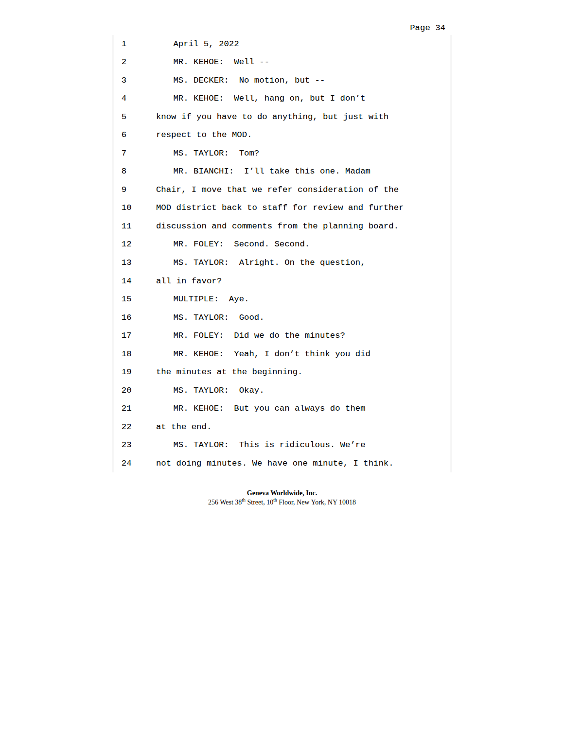Page 34
| 1 | April 5, 2022 |
| 2 | MR. KEHOE: Well -- |
| 3 | MS. DECKER: No motion, but -- |
| 4 | MR. KEHOE: Well, hang on, but I don’t |
| 5 | know if you have to do anything, but just with |
| 6 | respect to the MOD. |
| 7 | MS. TAYLOR: Tom? |
| 8 | MR. BIANCHI: I’ll take this one. Madam |
| 9 | Chair, I move that we refer consideration of the |
| 10 | MOD district back to staff for review and further |
| 11 | discussion and comments from the planning board. |
| 12 | MR. FOLEY: Second. Second. |
| 13 | MS. TAYLOR: Alright. On the question, |
| 14 | all in favor? |
| 15 | MULTIPLE: Aye. |
| 16 | MS. TAYLOR: Good. |
| 17 | MR. FOLEY: Did we do the minutes? |
| 18 | MR. KEHOE: Yeah, I don’t think you did |
| 19 | the minutes at the beginning. |
| 20 | MS. TAYLOR: Okay. |
| 21 | MR. KEHOE: But you can always do them |
| 22 | at the end. |
| 23 | MS. TAYLOR: This is ridiculous. We’re |
| 24 | not doing minutes. We have one minute, I think. |
Geneva Worldwide, Inc.
256 West 38th Street, 10th Floor, New York, NY 10018